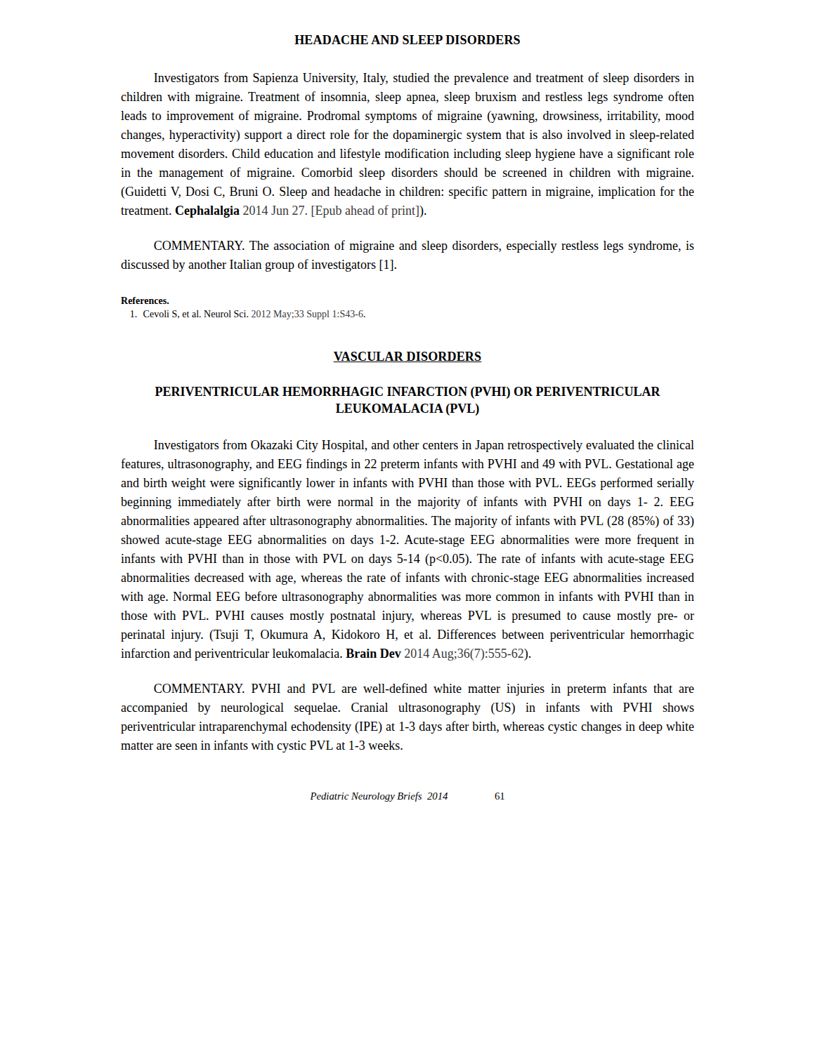Headache and Sleep Disorders
Investigators from Sapienza University, Italy, studied the prevalence and treatment of sleep disorders in children with migraine. Treatment of insomnia, sleep apnea, sleep bruxism and restless legs syndrome often leads to improvement of migraine. Prodromal symptoms of migraine (yawning, drowsiness, irritability, mood changes, hyperactivity) support a direct role for the dopaminergic system that is also involved in sleep-related movement disorders. Child education and lifestyle modification including sleep hygiene have a significant role in the management of migraine. Comorbid sleep disorders should be screened in children with migraine. (Guidetti V, Dosi C, Bruni O. Sleep and headache in children: specific pattern in migraine, implication for the treatment. Cephalalgia 2014 Jun 27. [Epub ahead of print]).
COMMENTARY. The association of migraine and sleep disorders, especially restless legs syndrome, is discussed by another Italian group of investigators [1].
References.
Cevoli S, et al. Neurol Sci. 2012 May;33 Suppl 1:S43-6.
Vascular Disorders
Periventricular Hemorrhagic Infarction (PVHI) or Periventricular Leukomalacia (PVL)
Investigators from Okazaki City Hospital, and other centers in Japan retrospectively evaluated the clinical features, ultrasonography, and EEG findings in 22 preterm infants with PVHI and 49 with PVL. Gestational age and birth weight were significantly lower in infants with PVHI than those with PVL. EEGs performed serially beginning immediately after birth were normal in the majority of infants with PVHI on days 1- 2. EEG abnormalities appeared after ultrasonography abnormalities. The majority of infants with PVL (28 (85%) of 33) showed acute-stage EEG abnormalities on days 1-2. Acute-stage EEG abnormalities were more frequent in infants with PVHI than in those with PVL on days 5-14 (p<0.05). The rate of infants with acute-stage EEG abnormalities decreased with age, whereas the rate of infants with chronic-stage EEG abnormalities increased with age. Normal EEG before ultrasonography abnormalities was more common in infants with PVHI than in those with PVL. PVHI causes mostly postnatal injury, whereas PVL is presumed to cause mostly pre- or perinatal injury. (Tsuji T, Okumura A, Kidokoro H, et al. Differences between periventricular hemorrhagic infarction and periventricular leukomalacia. Brain Dev 2014 Aug;36(7):555-62).
COMMENTARY. PVHI and PVL are well-defined white matter injuries in preterm infants that are accompanied by neurological sequelae. Cranial ultrasonography (US) in infants with PVHI shows periventricular intraparenchymal echodensity (IPE) at 1-3 days after birth, whereas cystic changes in deep white matter are seen in infants with cystic PVL at 1-3 weeks.
Pediatric Neurology Briefs 2014 61